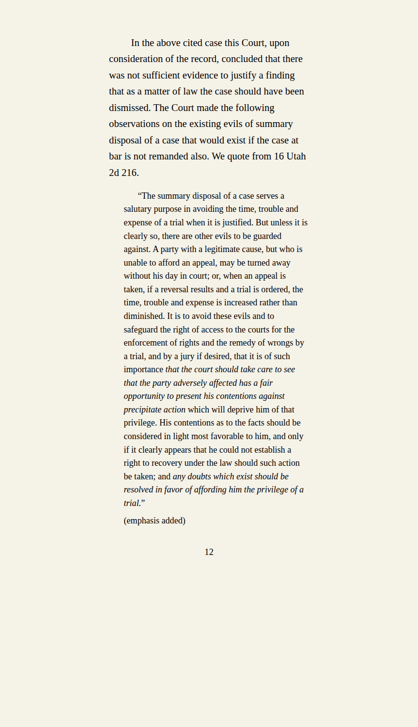In the above cited case this Court, upon consideration of the record, concluded that there was not sufficient evidence to justify a finding that as a matter of law the case should have been dismissed. The Court made the following observations on the existing evils of summary disposal of a case that would exist if the case at bar is not remanded also. We quote from 16 Utah 2d 216.
“The summary disposal of a case serves a salutary purpose in avoiding the time, trouble and expense of a trial when it is justified. But unless it is clearly so, there are other evils to be guarded against. A party with a legitimate cause, but who is unable to afford an appeal, may be turned away without his day in court; or, when an appeal is taken, if a reversal results and a trial is ordered, the time, trouble and expense is increased rather than diminished. It is to avoid these evils and to safeguard the right of access to the courts for the enforcement of rights and the remedy of wrongs by a trial, and by a jury if desired, that it is of such importance that the court should take care to see that the party adversely affected has a fair opportunity to present his contentions against precipitate action which will deprive him of that privilege. His contentions as to the facts should be considered in light most favorable to him, and only if it clearly appears that he could not establish a right to recovery under the law should such action be taken; and any doubts which exist should be resolved in favor of affording him the privilege of a trial.”
(emphasis added)
12